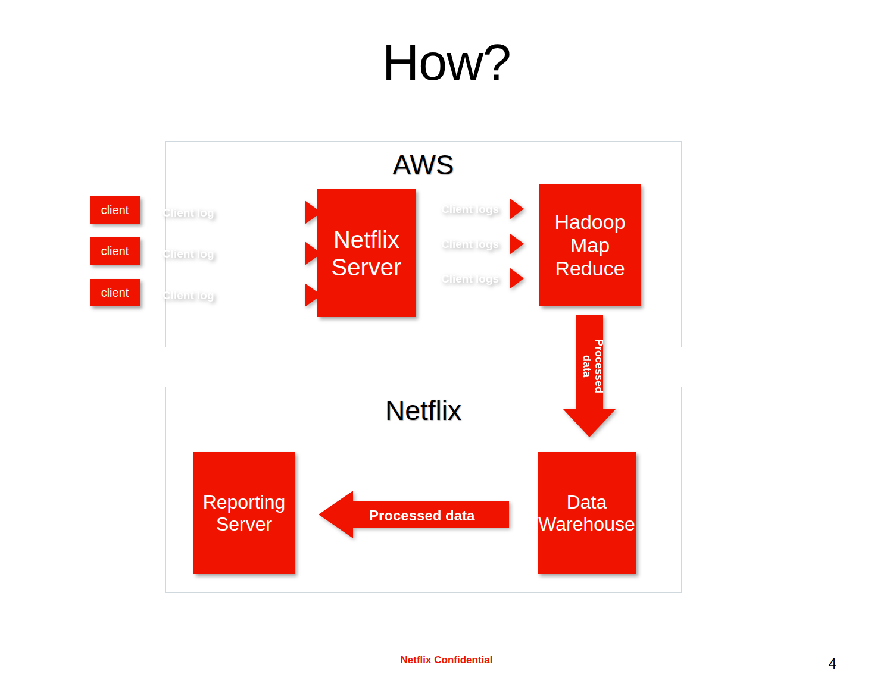How?
AWS
Netflix
client
client
client
Client log
Client log
Client log
Netflix
Server
Client logs
Client logs
Client logs
Hadoop
Map
Reduce
Processed
data
Data
Warehouse
Processed data
Reporting
Server
Netflix Confidential
4